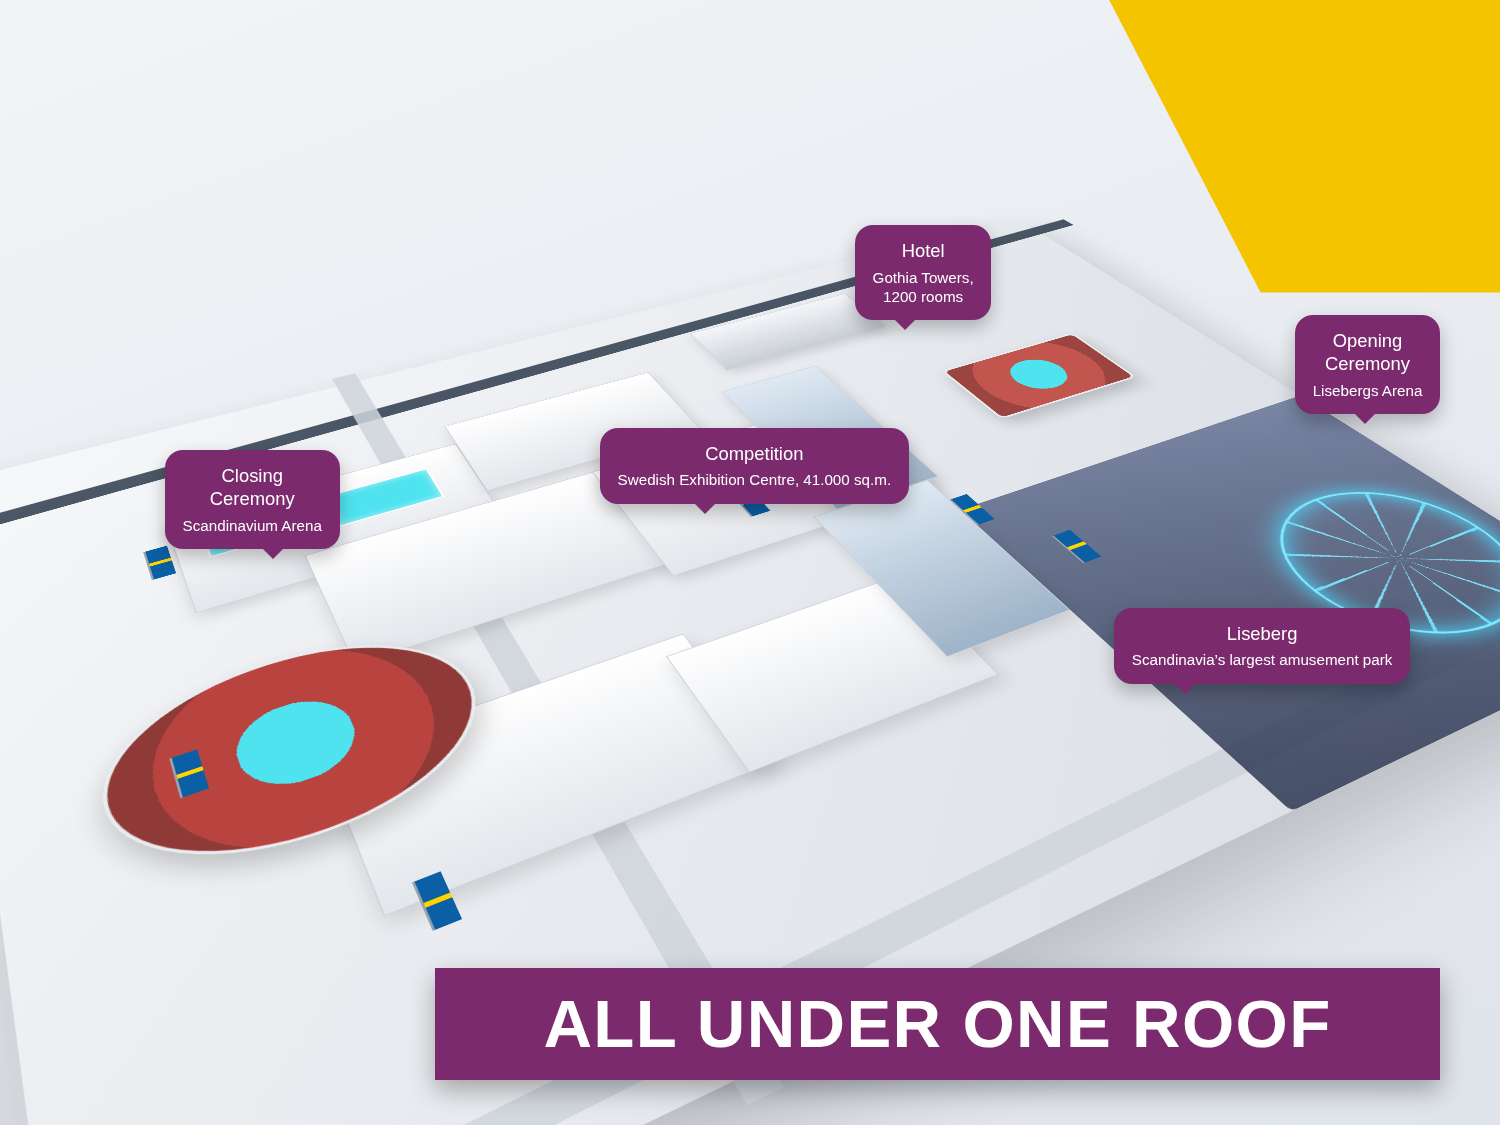Hotel
Gothia Towers,
1200 rooms
Opening
Ceremony
Lisebergs Arena
Competition
Swedish Exhibition Centre, 41.000 sq.m.
Closing
Ceremony
Scandinavium Arena
Liseberg
Scandinavia’s largest amusement park
ALL UNDER ONE ROOF